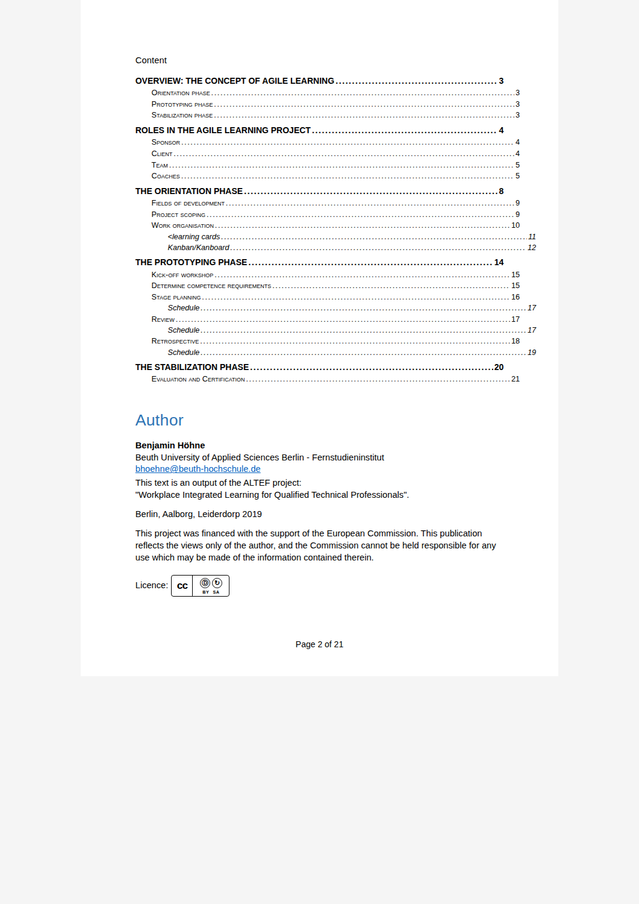Content
Overview: The concept of agile learning.......................................................................................... 3
Orientation phase................................................................................................................................. 3
Prototyping phase................................................................................................................................ 3
Stabilization phase............................................................................................................................... 3
Roles in the agile learning project................................................................................................. 4
Sponsor............................................................................................................................................. 4
Client................................................................................................................................................ 4
Team................................................................................................................................................. 5
Coaches............................................................................................................................................. 5
The orientation phase............................................................................................................. 8
Fields of development.......................................................................................................................... 9
Project scoping................................................................................................................................... 9
Work organisation............................................................................................................................... 10
<learning cards................................................................................................................................. 11
Kanban/Kanboard............................................................................................................................. 12
The prototyping phase.......................................................................................................... 14
Kick-off workshop................................................................................................................................ 15
Determine competence requirements......................................................................................... 15
Stage planning.................................................................................................................................... 16
Schedule......................................................................................................................................... 17
Review.............................................................................................................................................. 17
Schedule......................................................................................................................................... 17
Retrospective..................................................................................................................................... 18
Schedule......................................................................................................................................... 19
The stabilization phase.......................................................................................................... 20
Evaluation and Certification..................................................................................................... 21
Author
Benjamin Höhne
Beuth University of Applied Sciences Berlin - Fernstudieninstitut
bhoehne@beuth-hochschule.de
This text is an output of the ALTEF project:
"Workplace Integrated Learning for Qualified Technical Professionals".
Berlin, Aalborg, Leiderdorp 2019
This project was financed with the support of the European Commission. This publication reflects the views only of the author, and the Commission cannot be held responsible for any use which may be made of the information contained therein.
Licence: cc Ⓓ↻ BY SA
Page 2 of 21